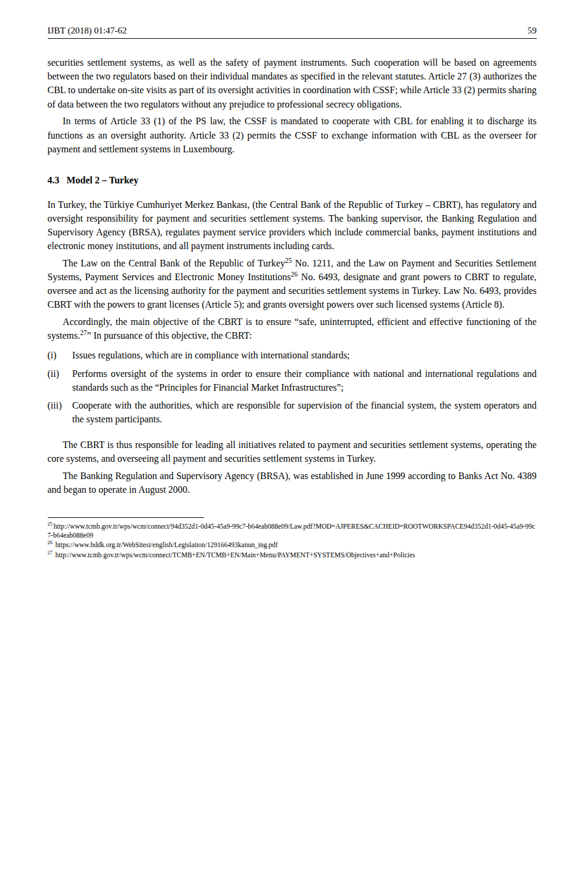IJBT (2018) 01:47-62 59
securities settlement systems, as well as the safety of payment instruments. Such cooperation will be based on agreements between the two regulators based on their individual mandates as specified in the relevant statutes. Article 27 (3) authorizes the CBL to undertake on-site visits as part of its oversight activities in coordination with CSSF; while Article 33 (2) permits sharing of data between the two regulators without any prejudice to professional secrecy obligations.
In terms of Article 33 (1) of the PS law, the CSSF is mandated to cooperate with CBL for enabling it to discharge its functions as an oversight authority. Article 33 (2) permits the CSSF to exchange information with CBL as the overseer for payment and settlement systems in Luxembourg.
4.3 Model 2 – Turkey
In Turkey, the Türkiye Cumhuriyet Merkez Bankası, (the Central Bank of the Republic of Turkey – CBRT), has regulatory and oversight responsibility for payment and securities settlement systems. The banking supervisor, the Banking Regulation and Supervisory Agency (BRSA), regulates payment service providers which include commercial banks, payment institutions and electronic money institutions, and all payment instruments including cards.
The Law on the Central Bank of the Republic of Turkey25 No. 1211, and the Law on Payment and Securities Settlement Systems, Payment Services and Electronic Money Institutions26 No. 6493, designate and grant powers to CBRT to regulate, oversee and act as the licensing authority for the payment and securities settlement systems in Turkey. Law No. 6493, provides CBRT with the powers to grant licenses (Article 5); and grants oversight powers over such licensed systems (Article 8).
Accordingly, the main objective of the CBRT is to ensure “safe, uninterrupted, efficient and effective functioning of the systems.27” In pursuance of this objective, the CBRT:
(i) Issues regulations, which are in compliance with international standards;
(ii) Performs oversight of the systems in order to ensure their compliance with national and international regulations and standards such as the “Principles for Financial Market Infrastructures”;
(iii) Cooperate with the authorities, which are responsible for supervision of the financial system, the system operators and the system participants.
The CBRT is thus responsible for leading all initiatives related to payment and securities settlement systems, operating the core systems, and overseeing all payment and securities settlement systems in Turkey.
The Banking Regulation and Supervisory Agency (BRSA), was established in June 1999 according to Banks Act No. 4389 and began to operate in August 2000.
25http://www.tcmb.gov.tr/wps/wcm/connect/94d352d1-0d45-45a9-99c7-b64eab088e09/Law.pdf?MOD=AJPERES&CACHEID=ROOTWORKSPACE94d352d1-0d45-45a9-99c7-b64eab088e09
26 https://www.bddk.org.tr/WebSitesi/english/Legislation/129166493kanun_ing.pdf
27 http://www.tcmb.gov.tr/wps/wcm/connect/TCMB+EN/TCMB+EN/Main+Menu/PAYMENT+SYSTEMS/Objectives+and+Policies